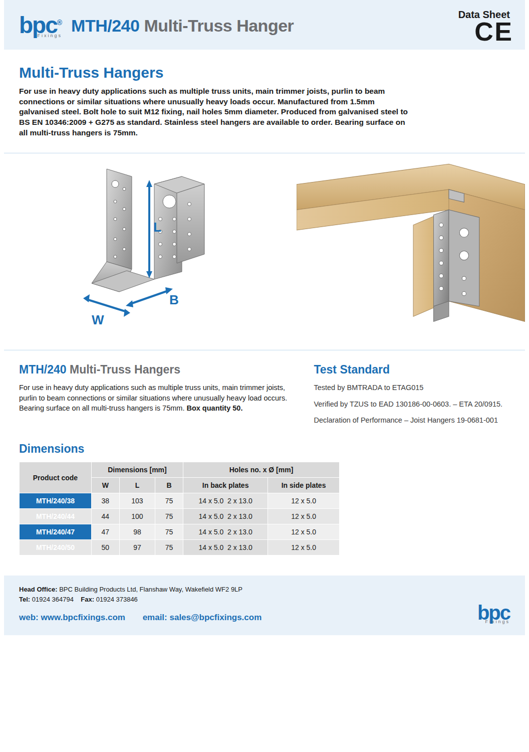bpc®Fixings
MTH/240 Multi-Truss Hanger
Data Sheet
C E
Multi-Truss Hangers
For use in heavy duty applications such as multiple truss units, main trimmer joists, purlin to beam connections or similar situations where unusually heavy loads occur. Manufactured from 1.5mm galvanised steel. Bolt hole to suit M12 fixing, nail holes 5mm diameter. Produced from galvanised steel to BS EN 10346:2009 + G275 as standard. Stainless steel hangers are available to order. Bearing surface on all multi-truss hangers is 75mm.
L B W
MTH/240 Multi-Truss Hangers
For use in heavy duty applications such as multiple truss units, main trimmer joists, purlin to beam connections or similar situations where unusually heavy load occurs. Bearing surface on all multi-truss hangers is 75mm. Box quantity 50.
Test Standard
Tested by BMTRADA to ETAG015
Verified by TZUS to EAD 130186-00-0603. – ETA 20/0915.
Declaration of Performance – Joist Hangers 19-0681-001
Dimensions
| Product code | Dimensions [mm] | Holes no. x Ø [mm] |
| --- | --- | --- |
| W | L | B | In back plates | In side plates |
| MTH/240/38 | 38 | 103 | 75 | 14 x 5.0 2 x 13.0 | 12 x 5.0 |
| MTH/240/44 | 44 | 100 | 75 | 14 x 5.0 2 x 13.0 | 12 x 5.0 |
| MTH/240/47 | 47 | 98 | 75 | 14 x 5.0 2 x 13.0 | 12 x 5.0 |
| MTH/240/50 | 50 | 97 | 75 | 14 x 5.0 2 x 13.0 | 12 x 5.0 |
Head Office: BPC Building Products Ltd, Flanshaw Way, Wakefield WF2 9LP
Tel: 01924 364794 Fax: 01924 373846
web: www.bpcfixings.com email: sales@bpcfixings.com
bpcFixings